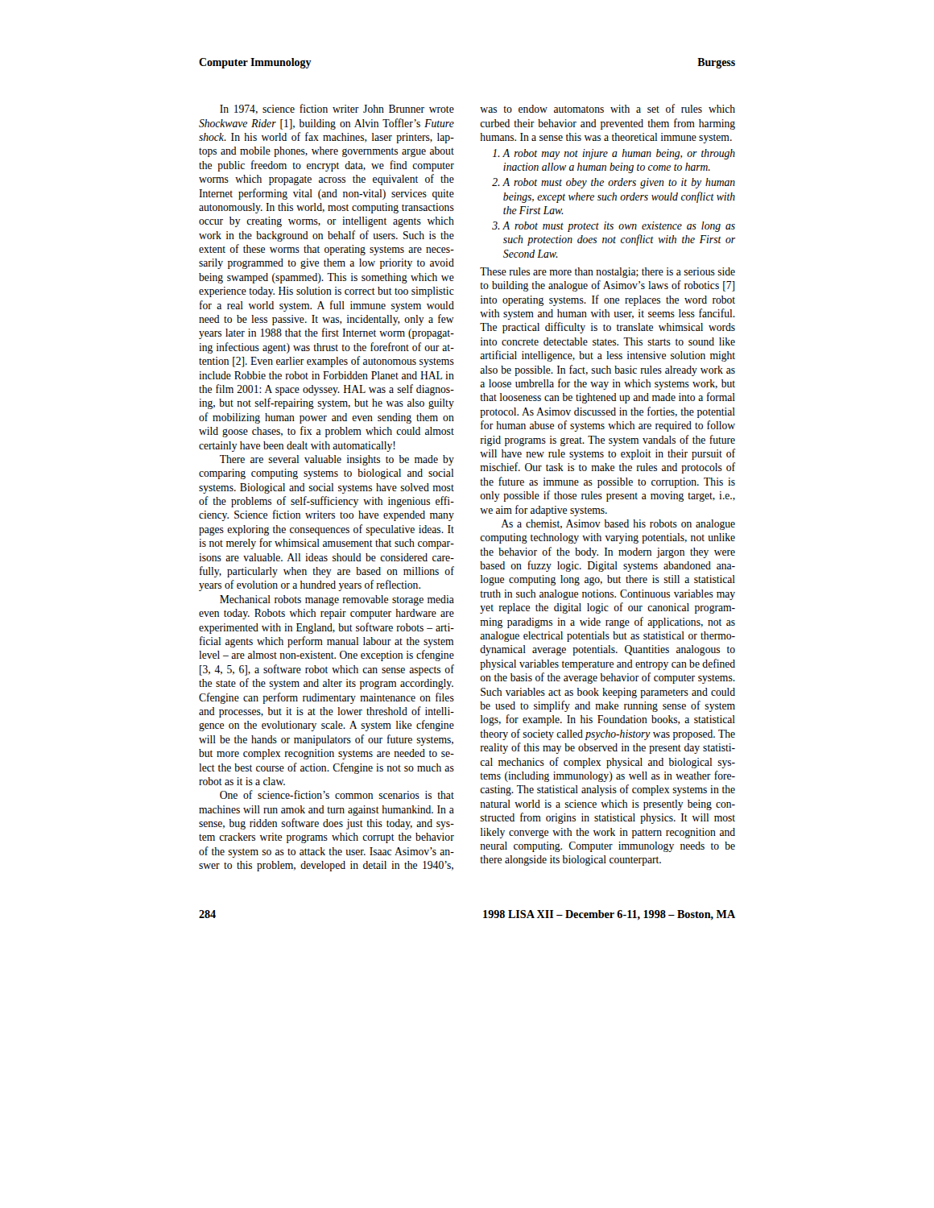Computer Immunology Burgess
In 1974, science fiction writer John Brunner wrote Shockwave Rider [1], building on Alvin Toffler’s Future shock. In his world of fax machines, laser printers, laptops and mobile phones, where governments argue about the public freedom to encrypt data, we find computer worms which propagate across the equivalent of the Internet performing vital (and non-vital) services quite autonomously. In this world, most computing transactions occur by creating worms, or intelligent agents which work in the background on behalf of users. Such is the extent of these worms that operating systems are necessarily programmed to give them a low priority to avoid being swamped (spammed). This is something which we experience today. His solution is correct but too simplistic for a real world system. A full immune system would need to be less passive. It was, incidentally, only a few years later in 1988 that the first Internet worm (propagating infectious agent) was thrust to the forefront of our attention [2]. Even earlier examples of autonomous systems include Robbie the robot in Forbidden Planet and HAL in the film 2001: A space odyssey. HAL was a self diagnosing, but not self-repairing system, but he was also guilty of mobilizing human power and even sending them on wild goose chases, to fix a problem which could almost certainly have been dealt with automatically!
There are several valuable insights to be made by comparing computing systems to biological and social systems. Biological and social systems have solved most of the problems of self-sufficiency with ingenious efficiency. Science fiction writers too have expended many pages exploring the consequences of speculative ideas. It is not merely for whimsical amusement that such comparisons are valuable. All ideas should be considered carefully, particularly when they are based on millions of years of evolution or a hundred years of reflection.
Mechanical robots manage removable storage media even today. Robots which repair computer hardware are experimented with in England, but software robots – artificial agents which perform manual labour at the system level – are almost non-existent. One exception is cfengine [3, 4, 5, 6], a software robot which can sense aspects of the state of the system and alter its program accordingly. Cfengine can perform rudimentary maintenance on files and processes, but it is at the lower threshold of intelligence on the evolutionary scale. A system like cfengine will be the hands or manipulators of our future systems, but more complex recognition systems are needed to select the best course of action. Cfengine is not so much as robot as it is a claw.
One of science-fiction’s common scenarios is that machines will run amok and turn against humankind. In a sense, bug ridden software does just this today, and system crackers write programs which corrupt the behavior of the system so as to attack the user. Isaac Asimov’s answer to this problem, developed in detail in the 1940’s, was to endow automatons with a set of rules which curbed their behavior and prevented them from harming humans. In a sense this was a theoretical immune system.
A robot may not injure a human being, or through inaction allow a human being to come to harm.
A robot must obey the orders given to it by human beings, except where such orders would conflict with the First Law.
A robot must protect its own existence as long as such protection does not conflict with the First or Second Law.
These rules are more than nostalgia; there is a serious side to building the analogue of Asimov’s laws of robotics [7] into operating systems. If one replaces the word robot with system and human with user, it seems less fanciful. The practical difficulty is to translate whimsical words into concrete detectable states. This starts to sound like artificial intelligence, but a less intensive solution might also be possible. In fact, such basic rules already work as a loose umbrella for the way in which systems work, but that looseness can be tightened up and made into a formal protocol. As Asimov discussed in the forties, the potential for human abuse of systems which are required to follow rigid programs is great. The system vandals of the future will have new rule systems to exploit in their pursuit of mischief. Our task is to make the rules and protocols of the future as immune as possible to corruption. This is only possible if those rules present a moving target, i.e., we aim for adaptive systems.
As a chemist, Asimov based his robots on analogue computing technology with varying potentials, not unlike the behavior of the body. In modern jargon they were based on fuzzy logic. Digital systems abandoned analogue computing long ago, but there is still a statistical truth in such analogue notions. Continuous variables may yet replace the digital logic of our canonical programming paradigms in a wide range of applications, not as analogue electrical potentials but as statistical or thermodynamical average potentials. Quantities analogous to physical variables temperature and entropy can be defined on the basis of the average behavior of computer systems. Such variables act as book keeping parameters and could be used to simplify and make running sense of system logs, for example. In his Foundation books, a statistical theory of society called psycho-history was proposed. The reality of this may be observed in the present day statistical mechanics of complex physical and biological systems (including immunology) as well as in weather forecasting. The statistical analysis of complex systems in the natural world is a science which is presently being constructed from origins in statistical physics. It will most likely converge with the work in pattern recognition and neural computing. Computer immunology needs to be there alongside its biological counterpart.
284 1998 LISA XII – December 6-11, 1998 – Boston, MA